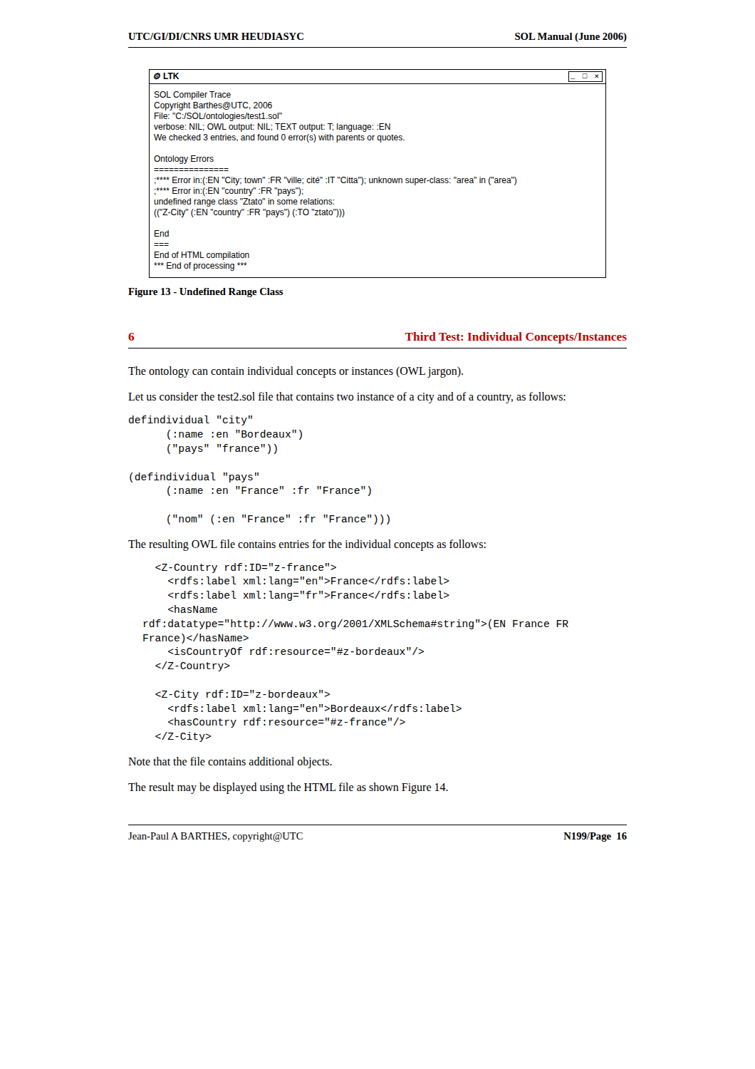UTC/GI/DI/CNRS UMR HEUDIASYC SOL Manual (June 2006)
⚙ LTK _ □ ✕
SOL Compiler Trace Copyright Barthes@UTC, 2006 File: "C:/SOL/ontologies/test1.sol" verbose: NIL; OWL output: NIL; TEXT output: T; language: :EN We checked 3 entries, and found 0 error(s) with parents or quotes. Ontology Errors =============== ;**** Error in:(:EN "City; town" :FR "ville; cité" :IT "Citta"); unknown super-class: "area" in ("area") ;**** Error in:(:EN "country" :FR "pays"); undefined range class "Ztato" in some relations: (("Z-City" (:EN "country" :FR "pays") (:TO "ztato"))) End === End of HTML compilation *** End of processing ***
Figure 13 - Undefined Range Class
6 Third Test: Individual Concepts/Instances
The ontology can contain individual concepts or instances (OWL jargon).
Let us consider the test2.sol file that contains two instance of a city and of a country, as follows:
defindividual "city"
      (:name :en "Bordeaux")
      ("pays" "france"))

(defindividual "pays"
      (:name :en "France" :fr "France")

      ("nom" (:en "France" :fr "France")))
The resulting OWL file contains entries for the individual concepts as follows:
  <Z-Country rdf:ID="z-france">
    <rdfs:label xml:lang="en">France</rdfs:label>
    <rdfs:label xml:lang="fr">France</rdfs:label>
    <hasName
rdf:datatype="http://www.w3.org/2001/XMLSchema#string">(EN France FR
France)</hasName>
    <isCountryOf rdf:resource="#z-bordeaux"/>
  </Z-Country>

  <Z-City rdf:ID="z-bordeaux">
    <rdfs:label xml:lang="en">Bordeaux</rdfs:label>
    <hasCountry rdf:resource="#z-france"/>
  </Z-City>
Note that the file contains additional objects.
The result may be displayed using the HTML file as shown Figure 14.
Jean-Paul A BARTHES, copyright@UTC N199/Page 16